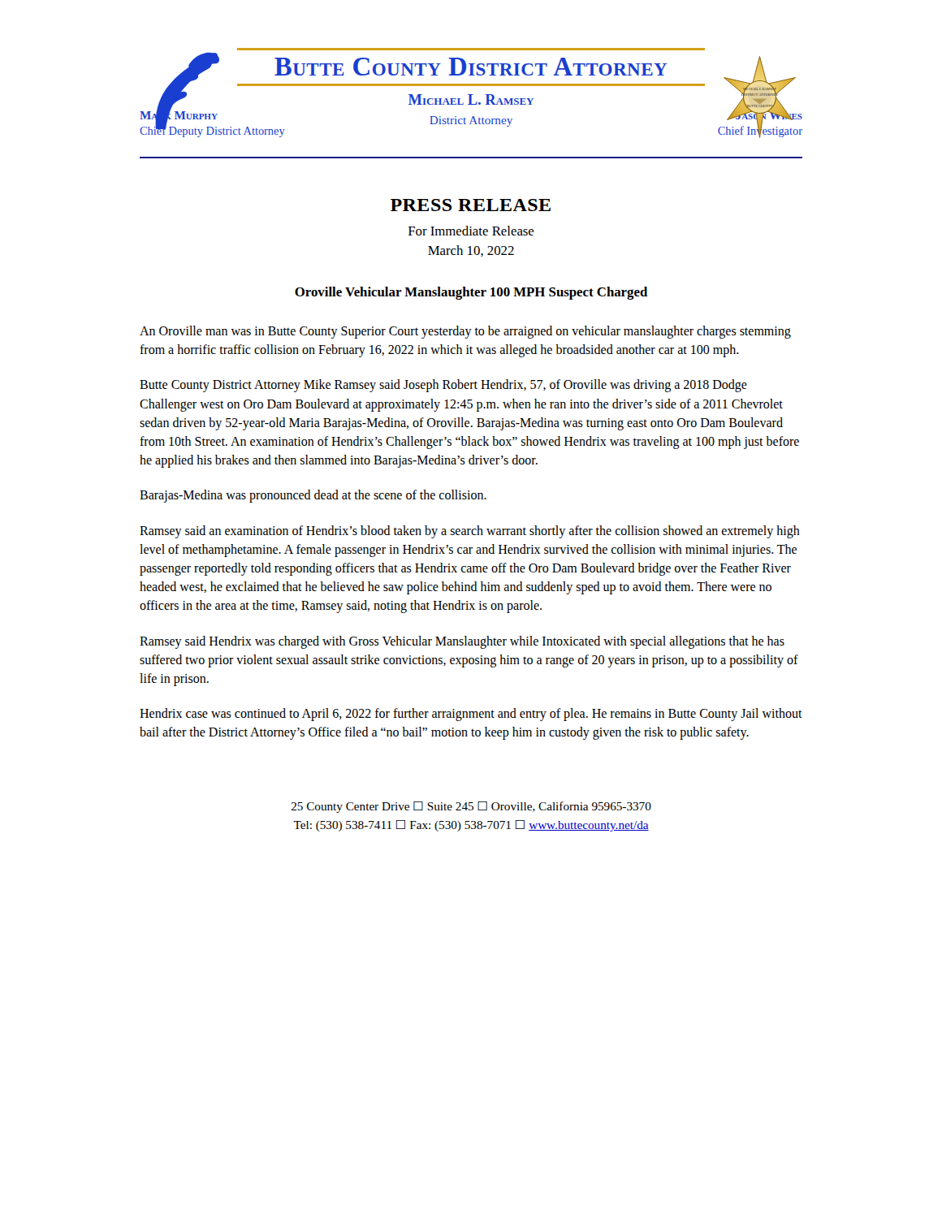MICHAEL L RAMSEY DISTRICT ATTORNEY BUTTE COUNTY
Butte County District Attorney
Michael L. Ramsey
District Attorney
Mark Murphy
Chief Deputy District Attorney
Jason Wines
Chief Investigator
PRESS RELEASE
For Immediate Release
March 10, 2022
Oroville Vehicular Manslaughter 100 MPH Suspect Charged
An Oroville man was in Butte County Superior Court yesterday to be arraigned on vehicular manslaughter charges stemming from a horrific traffic collision on February 16, 2022 in which it was alleged he broadsided another car at 100 mph.
Butte County District Attorney Mike Ramsey said Joseph Robert Hendrix, 57, of Oroville was driving a 2018 Dodge Challenger west on Oro Dam Boulevard at approximately 12:45 p.m. when he ran into the driver’s side of a 2011 Chevrolet sedan driven by 52-year-old Maria Barajas-Medina, of Oroville. Barajas-Medina was turning east onto Oro Dam Boulevard from 10th Street. An examination of Hendrix’s Challenger’s “black box” showed Hendrix was traveling at 100 mph just before he applied his brakes and then slammed into Barajas-Medina’s driver’s door.
Barajas-Medina was pronounced dead at the scene of the collision.
Ramsey said an examination of Hendrix’s blood taken by a search warrant shortly after the collision showed an extremely high level of methamphetamine. A female passenger in Hendrix’s car and Hendrix survived the collision with minimal injuries. The passenger reportedly told responding officers that as Hendrix came off the Oro Dam Boulevard bridge over the Feather River headed west, he exclaimed that he believed he saw police behind him and suddenly sped up to avoid them. There were no officers in the area at the time, Ramsey said, noting that Hendrix is on parole.
Ramsey said Hendrix was charged with Gross Vehicular Manslaughter while Intoxicated with special allegations that he has suffered two prior violent sexual assault strike convictions, exposing him to a range of 20 years in prison, up to a possibility of life in prison.
Hendrix case was continued to April 6, 2022 for further arraignment and entry of plea. He remains in Butte County Jail without bail after the District Attorney’s Office filed a “no bail” motion to keep him in custody given the risk to public safety.
25 County Center Drive ☐ Suite 245 ☐ Oroville, California 95965-3370
Tel: (530) 538-7411 ☐ Fax: (530) 538-7071 ☐ www.buttecounty.net/da